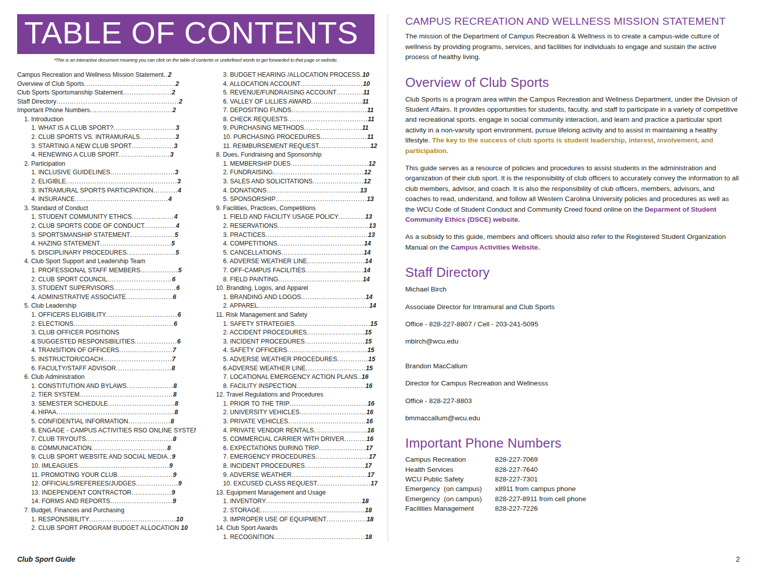TABLE OF CONTENTS
*This is an interactive document meaning you can click on the table of contents or underlined words to get forwarded to that page or website.
Campus Recreation and Wellness Mission Statement.. 2
Overview of Club Sports......................................... 2
Club Sports Sportsmanship Statement...................... 2
Staff Directory....................................................... 2
Important Phone Numbers..................................... 2
1. Introduction
1. WHAT IS A CLUB SPORT?............................ 3
2. CLUB SPORTS VS. INTRAMURALS................ 3
3. STARTING A NEW CLUB SPORT................... 3
4. RENEWING A CLUB SPORT....................... 3
2. Participation
1. INCLUSIVE GUIDELINES............................. 3
2. ELIGIBLE.................................................. 3
3. INTRAMURAL SPORTS PARTICIPATION........... 4
4. INSURANCE.......................................... 4
3. Standard of Conduct
1. STUDENT COMMUNITY ETHICS................... 4
2. CLUB SPORTS CODE OF CONDUCT.............. 4
3. SPORTSMANSHIP STATEMENT.................... 5
4. HAZING STATEMENT................................ 5
5. DISCIPLINARY PROCEDURES...................... 5
4. Club Sport Support and Leadership Team
1. PROFESSIONAL STAFF MEMBERS................. 5
2. CLUB SPORT COUNCIL............................. 6
3. STUDENT SUPERVISORS............................ 6
4. ADMINISTRATIVE ASSOCIATE..................... 6
5. Club Leadership
1. OFFICERS ELIGIBILITY................................ 6
2. ELECTIONS............................................. 6
3. CLUB OFFICER POSITIONS
& SUGGESTED RESPONSIBILITIES................... 6
4. TRANSITION OF OFFICERS........................ 7
5. INSTRUCTOR/COACH............................... 7
6. FACULTY/STAFF ADVISOR......................... 8
6. Club Administration
1. CONSTITUTION AND BYLAWS..................... 8
2. TIER SYSTEM.......................................... 8
3. SEMESTER SCHEDULE.............................. 8
4. HIPAA..................................................... 8
5. CONFIDENTIAL INFORMATION................... 8
6. ENGAGE - CAMPUS ACTIVITIES RSO ONLINE SYSTEM8
7. CLUB TRYOUTS....................................... 8
8. COMMUNICATION.................................. 8
9. CLUB SPORT WEBSITE AND SOCIAL MEDIA.. 9
10. IMLEAGUES......................................... 9
11. PROMOTING YOUR CLUB......................... 9
12. OFFICIALS/REFEREES/JUDGES................... 9
13. INDEPENDENT CONTRACTOR.................. 9
14. FORMS AND REPORTS............................ 9
7. Budget, Finances and Purchasing
1. RESPONSIBILITY....................................... 10
2. CLUB SPORT PROGRAM BUDGET ALLOCATION 10
3. BUDGET HEARING /ALLOCATION PROCESS. 10
4. ALLOCATION ACCOUNT............................ 10
5. REVENUE/FUNDRAISING ACCOUNT............ 11
6. VALLEY OF LILLIES AWARD....................... 11
7. DEPOSITING FUNDS.................................. 11
8. CHECK REQUESTS.................................... 11
9. PURCHASING METHODS.......................... 11
10. PURCHASING PROCEDURES..................... 11
11. REIMBURSEMENT REQUEST....................... 12
8. Dues, Fundraising and Sponsorship
1. MEMBERSHIP DUES................................... 12
2. FUNDRAISING......................................... 12
3. SALES AND SOLICITATIONS....................... 12
4. DONATIONS.......................................... 13
5. SPONSORSHIP......................................... 13
9. Facilities, Practices, Competitions
1. FIELD AND FACILITY USAGE POLICY............ 13
2. RESERVATIONS......................................... 13
3. PRACTICES.............................................. 13
4. COMPETITIONS....................................... 14
5. CANCELLATIONS..................................... 14
6. ADVERSE WEATHER LINE.......................... 14
7. OFF-CAMPUS FACILITIES.......................... 14
8. FIELD PAINTING...................................... 14
10. Branding, Logos, and Apparel
1. BRANDING AND LOGOS............................. 14
2. APPAREL.................................................. 14
11. Risk Management and Safety
1. SAFETY STRATEGIES.................................. 15
2. ACCIDENT PROCEDURES.......................... 15
3. INCIDENT PROCEDURES........................... 15
4. SAFETY OFFICERS.................................... 15
5. ADVERSE WEATHER PROCEDURES.............. 15
6.ADVERSE WEATHER LINE........................... 15
7. LOCATIONAL EMERGENCY ACTION PLANS.. 16
8. FACILITY INSPECTION............................... 16
12. Travel Regulations and Procedures
1. PRIOR TO THE TRIP................................... 16
2. UNIVERSITY VEHICLES.............................. 16
3. PRIVATE VEHICLES................................... 16
4. PRIVATE VENDOR RENTALS........................ 16
5. COMMERCIAL CARRIER WITH DRIVER.......... 16
6. EXPECTATIONS DURING TRIP..................... 17
7. EMERGENCY PROCEDURES........................ 17
8. INCIDENT PROCEDURES........................... 17
9. ADVERSE WEATHER.................................. 17
10. EXCUSED CLASS REQUEST........................ 17
13. Equipment Management and Usage
1. INVENTORY........................................... 18
2. STORAGE............................................... 18
3. IMPROPER USE OF EQUIPMENT.................. 18
14. Club Sport Awards
1. RECOGNITION......................................... 18
Campus Recreation and Wellness Mission Statement
The mission of the Department of Campus Recreation & Wellness is to create a campus-wide culture of wellness by providing programs, services, and facilities for individuals to engage and sustain the active process of healthy living.
Overview of Club Sports
Club Sports is a program area within the Campus Recreation and Wellness Department, under the Division of Student Affairs. It provides opportunities for students, faculty, and staff to participate in a variety of competitive and recreational sports. engage in social community interaction, and learn and practice a particular sport activity in a non-varsity sport environment, pursue lifelong activity and to assist in maintaining a healthy lifestyle. The key to the success of club sports is student leadership, interest, involvement, and participation.
This guide serves as a resource of policies and procedures to assist students in the administration and organization of their club sport. It is the responsibility of club officers to accurately convey the information to all club members, advisor, and coach. It is also the responsibility of club officers, members, advisors, and coaches to read, understand, and follow all Western Carolina University policies and procedures as well as the WCU Code of Student Conduct and Community Creed found online on the Deparment of Student Community Ethics (DSCE) website.
As a subsidy to this guide, members and officers should also refer to the Registered Student Organization Manual on the Campus Activities Website.
Staff Directory
Michael Birch
Associate Director for Intramural and Club Sports
Office - 828-227-8807 / Cell - 203-241-5095
mbirch@wcu.edu
Brandon MacCallum
Director for Campus Recreation and Wellnesss
Office - 828-227-8803
bmmaccallum@wcu.edu
Important Phone Numbers
| Campus Recreation | 828-227-7069 |
| Health Services | 828-227-7640 |
| WCU Public Safety | 828-227-7301 |
| Emergency (on campus) | x8911 from campus phone |
| Emergency (on campus) | 828-227-8911 from cell phone |
| Facilities Management | 828-227-7226 |
Club Sport Guide
2